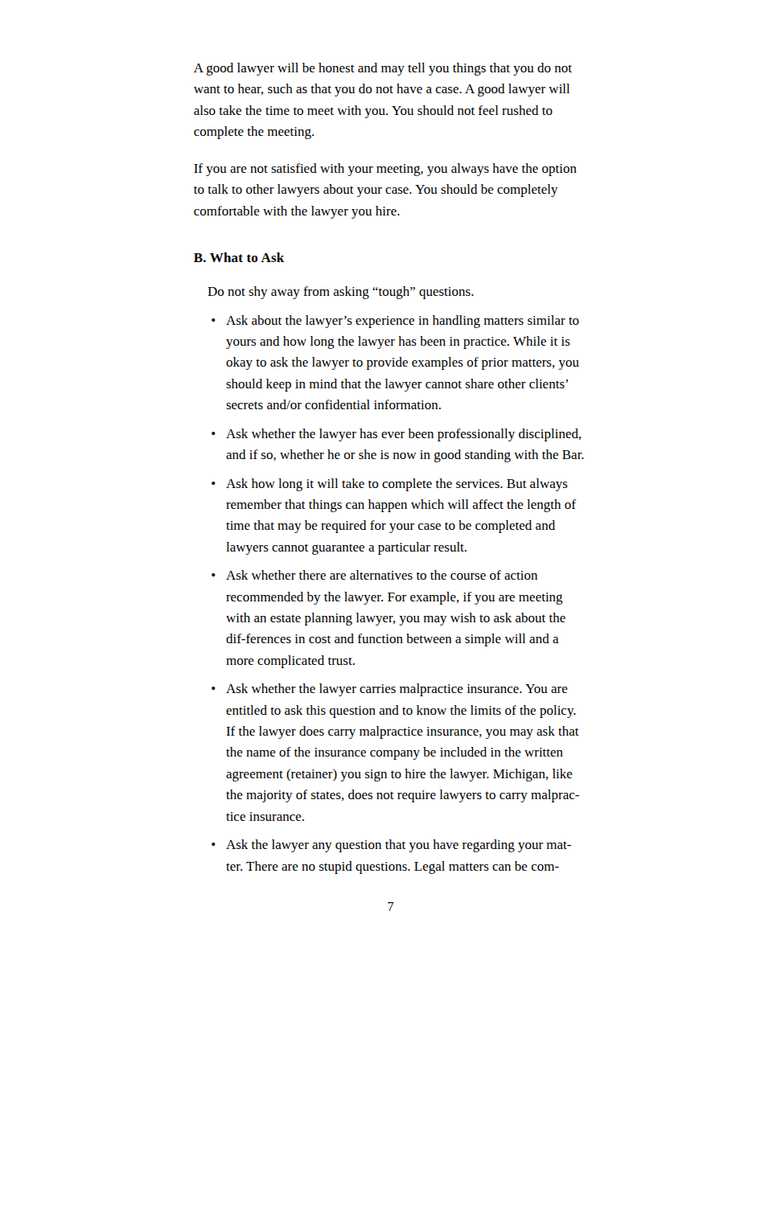A good lawyer will be honest and may tell you things that you do not want to hear, such as that you do not have a case. A good lawyer will also take the time to meet with you. You should not feel rushed to complete the meeting.
If you are not satisfied with your meeting, you always have the option to talk to other lawyers about your case. You should be completely comfortable with the lawyer you hire.
B. What to Ask
Do not shy away from asking “tough” questions.
Ask about the lawyer’s experience in handling matters similar to yours and how long the lawyer has been in practice. While it is okay to ask the lawyer to provide examples of prior matters, you should keep in mind that the lawyer cannot share other clients’ secrets and/or confidential information.
Ask whether the lawyer has ever been professionally disciplined, and if so, whether he or she is now in good standing with the Bar.
Ask how long it will take to complete the services. But always remember that things can happen which will affect the length of time that may be required for your case to be completed and lawyers cannot guarantee a particular result.
Ask whether there are alternatives to the course of action recommended by the lawyer. For example, if you are meeting with an estate planning lawyer, you may wish to ask about the dif-ferences in cost and function between a simple will and a more complicated trust.
Ask whether the lawyer carries malpractice insurance. You are entitled to ask this question and to know the limits of the policy. If the lawyer does carry malpractice insurance, you may ask that the name of the insurance company be included in the written agreement (retainer) you sign to hire the lawyer. Michigan, like the majority of states, does not require lawyers to carry malprac-tice insurance.
Ask the lawyer any question that you have regarding your mat-ter. There are no stupid questions. Legal matters can be com-
7